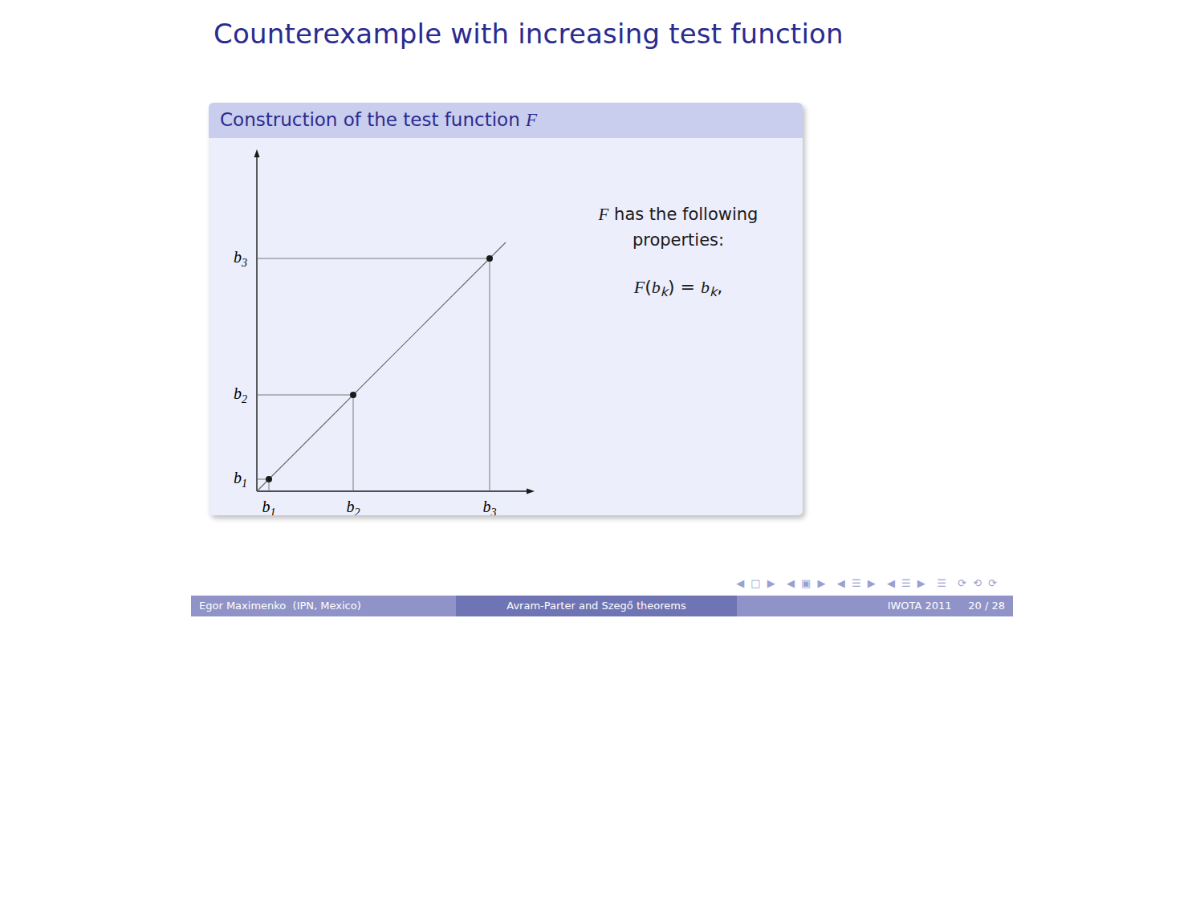Counterexample with increasing test function
Construction of the test function F
b1 b2 b3 b1 b2 b3
F has the following properties:
F(bk) = bk,
◀ □ ▶ ◀ ▣ ▶ ◀ ☰ ▶ ◀ ☰ ▶ ☰ ⟳ ⟲ ⟳
Egor Maximenko (IPN, Mexico)
Avram-Parter and Szegő theorems
IWOTA 2011 20 / 28